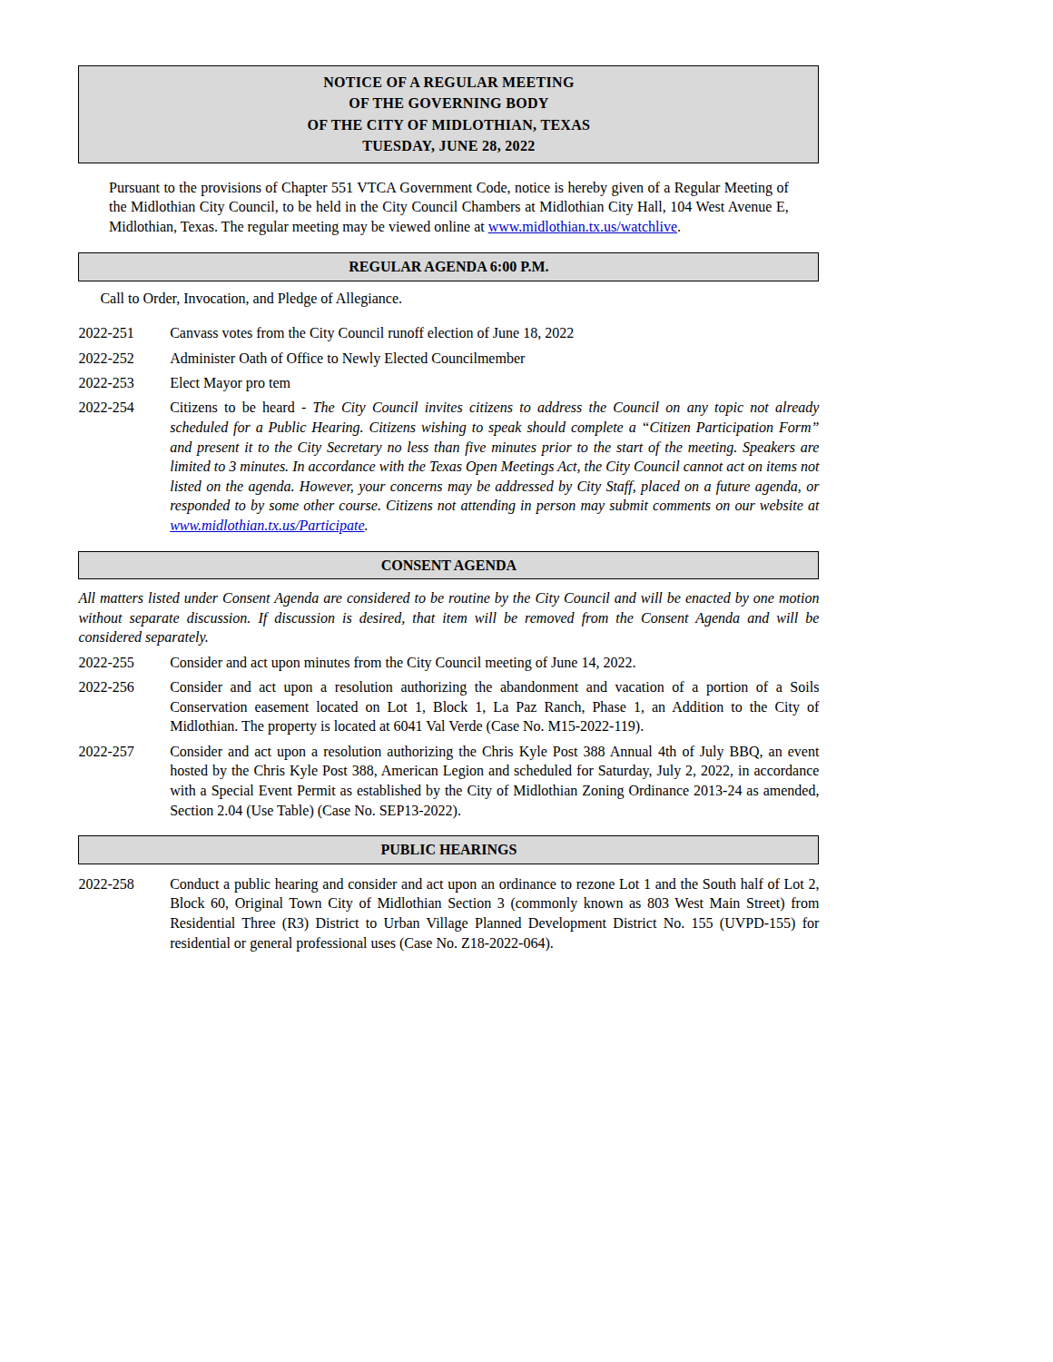NOTICE OF A REGULAR MEETING
OF THE GOVERNING BODY
OF THE CITY OF MIDLOTHIAN, TEXAS
TUESDAY, JUNE 28, 2022
Pursuant to the provisions of Chapter 551 VTCA Government Code, notice is hereby given of a Regular Meeting of the Midlothian City Council, to be held in the City Council Chambers at Midlothian City Hall, 104 West Avenue E, Midlothian, Texas. The regular meeting may be viewed online at www.midlothian.tx.us/watchlive.
REGULAR AGENDA 6:00 P.M.
Call to Order, Invocation, and Pledge of Allegiance.
| 2022-251 | Canvass votes from the City Council runoff election of June 18, 2022 |
| 2022-252 | Administer Oath of Office to Newly Elected Councilmember |
| 2022-253 | Elect Mayor pro tem |
| 2022-254 | Citizens to be heard - The City Council invites citizens to address the Council on any topic not already scheduled for a Public Hearing. Citizens wishing to speak should complete a “Citizen Participation Form” and present it to the City Secretary no less than five minutes prior to the start of the meeting. Speakers are limited to 3 minutes. In accordance with the Texas Open Meetings Act, the City Council cannot act on items not listed on the agenda. However, your concerns may be addressed by City Staff, placed on a future agenda, or responded to by some other course. Citizens not attending in person may submit comments on our website at www.midlothian.tx.us/Participate . |
CONSENT AGENDA
All matters listed under Consent Agenda are considered to be routine by the City Council and will be enacted by one motion without separate discussion. If discussion is desired, that item will be removed from the Consent Agenda and will be considered separately.
| 2022-255 | Consider and act upon minutes from the City Council meeting of June 14, 2022. |
| 2022-256 | Consider and act upon a resolution authorizing the abandonment and vacation of a portion of a Soils Conservation easement located on Lot 1, Block 1, La Paz Ranch, Phase 1, an Addition to the City of Midlothian. The property is located at 6041 Val Verde (Case No. M15-2022-119). |
| 2022-257 | Consider and act upon a resolution authorizing the Chris Kyle Post 388 Annual 4th of July BBQ, an event hosted by the Chris Kyle Post 388, American Legion and scheduled for Saturday, July 2, 2022, in accordance with a Special Event Permit as established by the City of Midlothian Zoning Ordinance 2013-24 as amended, Section 2.04 (Use Table) (Case No. SEP13-2022). |
PUBLIC HEARINGS
| 2022-258 | Conduct a public hearing and consider and act upon an ordinance to rezone Lot 1 and the South half of Lot 2, Block 60, Original Town City of Midlothian Section 3 (commonly known as 803 West Main Street) from Residential Three (R3) District to Urban Village Planned Development District No. 155 (UVPD-155) for residential or general professional uses (Case No. Z18-2022-064). |